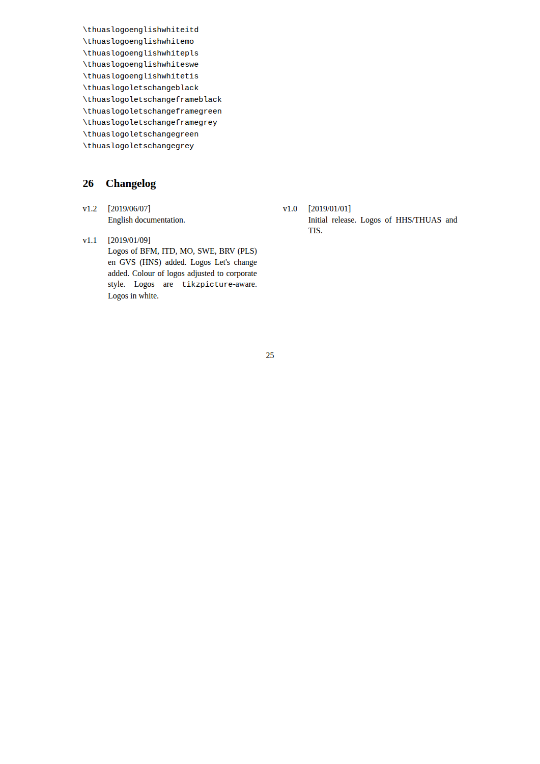\thuaslogoenglishwhiteitd
\thuaslogoenglishwhitemo
\thuaslogoenglishwhitepls
\thuaslogoenglishwhiteswe
\thuaslogoenglishwhitetis
\thuaslogoletschangeblack
\thuaslogoletschangeframeblack
\thuaslogoletschangeframegreen
\thuaslogoletschangeframegrey
\thuaslogoletschangegreen
\thuaslogoletschangegrey
26 Changelog
v1.2
[2019/06/07] English documentation.
v1.1
[2019/01/09] Logos of BFM, ITD, MO, SWE, BRV (PLS) en GVS (HNS) added. Logos Let's change added. Colour of logos adjusted to corporate style. Logos are tikzpicture-aware. Logos in white.
v1.0
[2019/01/01] Initial release. Logos of HHS/THUAS and TIS.
25